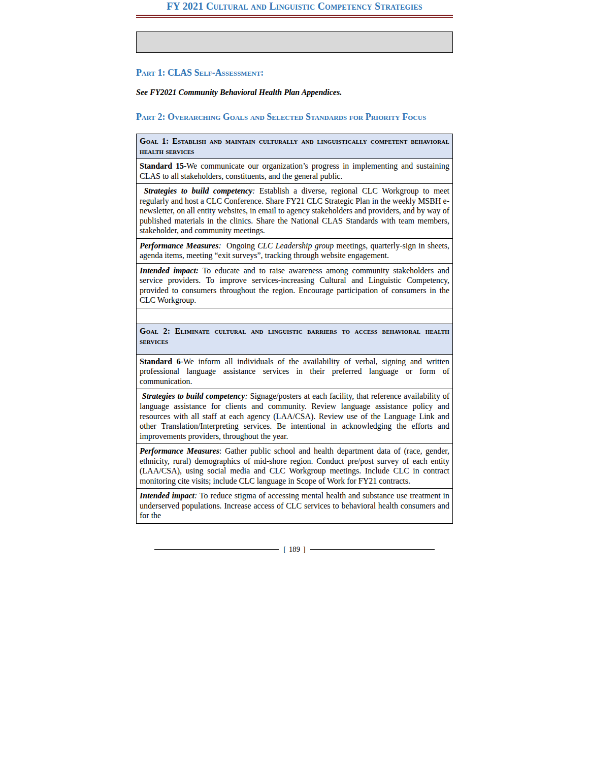FY 2021 Cultural and Linguistic Competency Strategies
Part 1: CLAS Self-Assessment:
See FY2021 Community Behavioral Health Plan Appendices.
Part 2: Overarching Goals and Selected Standards for Priority Focus
| Goal 1: Establish and maintain culturally and linguistically competent behavioral health services |
| Standard 15 -We communicate our organization’s progress in implementing and sustaining CLAS to all stakeholders, constituents, and the general public. |
| Strategies to build competency : Establish a diverse, regional CLC Workgroup to meet regularly and host a CLC Conference. Share FY21 CLC Strategic Plan in the weekly MSBH e-newsletter, on all entity websites, in email to agency stakeholders and providers, and by way of published materials in the clinics. Share the National CLAS Standards with team members, stakeholder, and community meetings. |
| Performance Measures : Ongoing CLC Leadership group meetings, quarterly-sign in sheets, agenda items, meeting “exit surveys”, tracking through website engagement. |
| Intended impact: To educate and to raise awareness among community stakeholders and service providers. To improve services-increasing Cultural and Linguistic Competency, provided to consumers throughout the region. Encourage participation of consumers in the CLC Workgroup. |
| Goal 2: Eliminate cultural and linguistic barriers to access behavioral health services |
| Standard 6 -We inform all individuals of the availability of verbal, signing and written professional language assistance services in their preferred language or form of communication. |
| Strategies to build competency : Signage/posters at each facility, that reference availability of language assistance for clients and community. Review language assistance policy and resources with all staff at each agency (LAA/CSA). Review use of the Language Link and other Translation/Interpreting services. Be intentional in acknowledging the efforts and improvements providers, throughout the year. |
| Performance Measures : Gather public school and health department data of (race, gender, ethnicity, rural) demographics of mid-shore region. Conduct pre/post survey of each entity (LAA/CSA), using social media and CLC Workgroup meetings. Include CLC in contract monitoring cite visits; include CLC language in Scope of Work for FY21 contracts. |
| Intended impact : To reduce stigma of accessing mental health and substance use treatment in underserved populations. Increase access of CLC services to behavioral health consumers and for the |
189